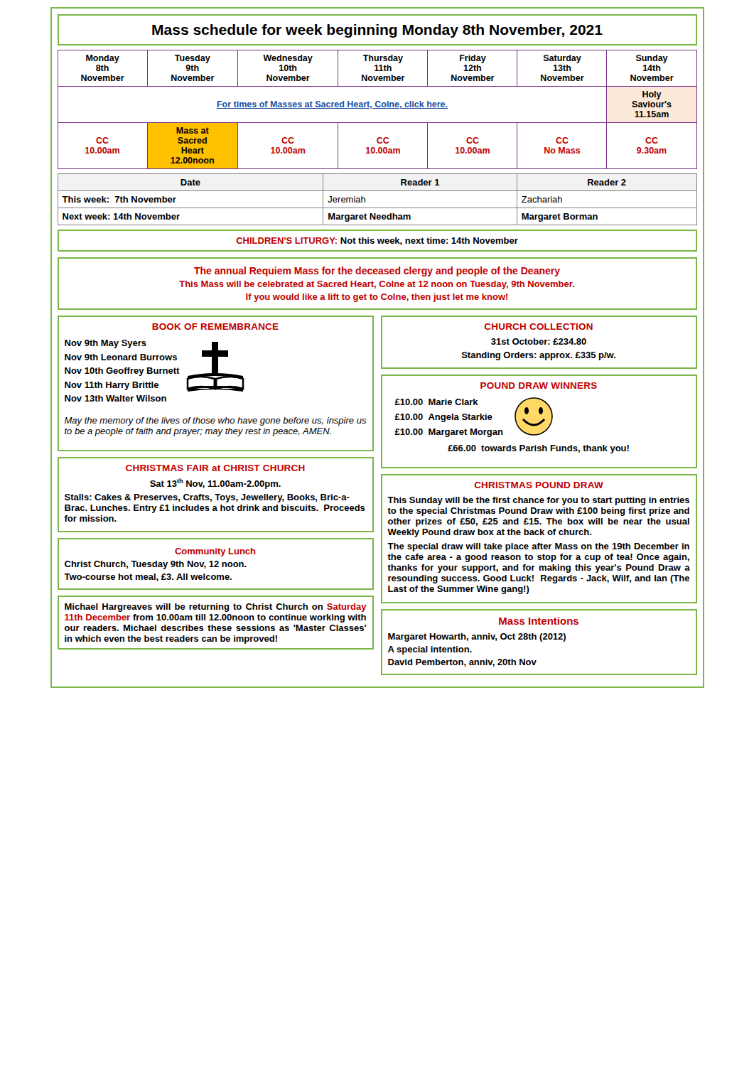Mass schedule for week beginning Monday 8th November, 2021
| Monday 8th November | Tuesday 9th November | Wednesday 10th November | Thursday 11th November | Friday 12th November | Saturday 13th November | Sunday 14th November |
| --- | --- | --- | --- | --- | --- | --- |
| For times of Masses at Sacred Heart, Colne, click here. | Holy Saviour's 11.15am |
| CC 10.00am | Mass at Sacred Heart 12.00noon | CC 10.00am | CC 10.00am | CC 10.00am | CC No Mass | CC 9.30am |
| Date | Reader 1 | Reader 2 |
| --- | --- | --- |
| This week: 7th November | Jeremiah | Zachariah |
| Next week: 14th November | Margaret Needham | Margaret Borman |
CHILDREN'S LITURGY: Not this week, next time: 14th November
The annual Requiem Mass for the deceased clergy and people of the Deanery
This Mass will be celebrated at Sacred Heart, Colne at 12 noon on Tuesday, 9th November.
If you would like a lift to get to Colne, then just let me know!
BOOK OF REMEMBRANCE
Nov 9th May Syers
Nov 9th Leonard Burrows
Nov 10th Geoffrey Burnett
Nov 11th Harry Brittle
Nov 13th Walter Wilson
May the memory of the lives of those who have gone before us, inspire us to be a people of faith and prayer; may they rest in peace, AMEN.
CHRISTMAS FAIR at CHRIST CHURCH
Sat 13th Nov, 11.00am-2.00pm.
Stalls: Cakes & Preserves, Crafts, Toys, Jewellery, Books, Bric-a-Brac. Lunches. Entry £1 includes a hot drink and biscuits. Proceeds for mission.
Community Lunch
Christ Church, Tuesday 9th Nov, 12 noon.
Two-course hot meal, £3. All welcome.
Michael Hargreaves will be returning to Christ Church on Saturday 11th December from 10.00am till 12.00noon to continue working with our readers. Michael describes these sessions as 'Master Classes' in which even the best readers can be improved!
CHURCH COLLECTION
31st October: £234.80
Standing Orders: approx. £335 p/w.
POUND DRAW WINNERS
£10.00 Marie Clark
£10.00 Angela Starkie
£10.00 Margaret Morgan
£66.00 towards Parish Funds, thank you!
CHRISTMAS POUND DRAW
This Sunday will be the first chance for you to start putting in entries to the special Christmas Pound Draw with £100 being first prize and other prizes of £50, £25 and £15. The box will be near the usual Weekly Pound draw box at the back of church.
The special draw will take place after Mass on the 19th December in the cafe area - a good reason to stop for a cup of tea! Once again, thanks for your support, and for making this year's Pound Draw a resounding success. Good Luck! Regards - Jack, Wilf, and Ian (The Last of the Summer Wine gang!)
Mass Intentions
Margaret Howarth, anniv, Oct 28th (2012)
A special intention.
David Pemberton, anniv, 20th Nov